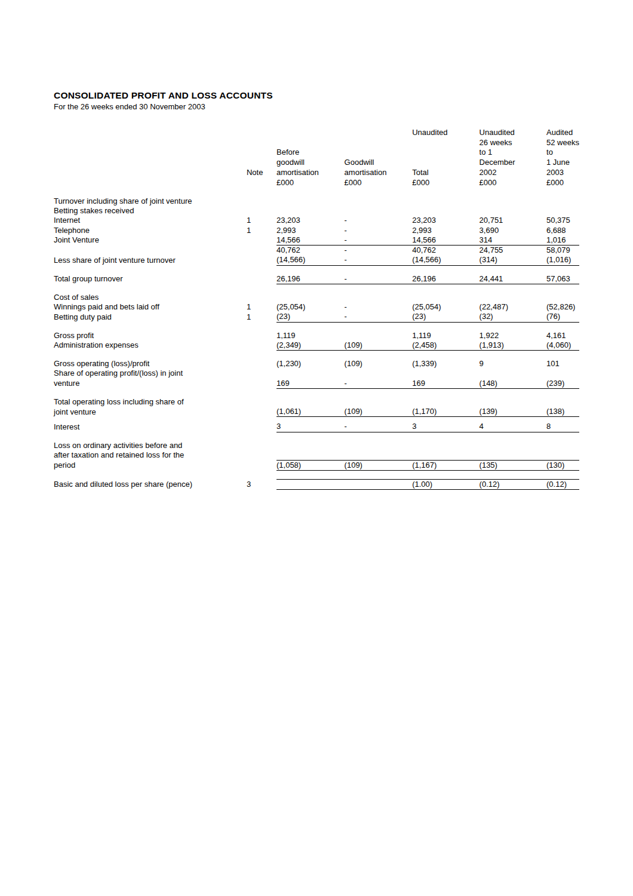CONSOLIDATED PROFIT AND LOSS ACCOUNTS
For the 26 weeks ended 30 November 2003
| | | | | Unaudited | Unaudited | Audited |
| | | | | | 26 weeks | 52 weeks |
| | | Before | | | to 1 | to |
| | | goodwill | Goodwill | | December | 1 June |
| | Note | amortisation | amortisation | Total | 2002 | 2003 |
| | | £000 | £000 | £000 | £000 | £000 |
| Turnover including share of joint venture | | | | | | |
| Betting stakes received | | | | | | |
| Internet | 1 | 23,203 | - | 23,203 | 20,751 | 50,375 |
| Telephone | 1 | 2,993 | - | 2,993 | 3,690 | 6,688 |
| Joint Venture | | 14,566 | - | 14,566 | 314 | 1,016 |
| | | 40,762 | - | 40,762 | 24,755 | 58,079 |
| Less share of joint venture turnover | | (14,566) | - | (14,566) | (314) | (1,016) |
| Total group turnover | | 26,196 | - | 26,196 | 24,441 | 57,063 |
| Cost of sales | | | | | | |
| Winnings paid and bets laid off | 1 | (25,054) | - | (25,054) | (22,487) | (52,826) |
| Betting duty paid | 1 | (23) | - | (23) | (32) | (76) |
| Gross profit | | 1,119 | | 1,119 | 1,922 | 4,161 |
| Administration expenses | | (2,349) | (109) | (2,458) | (1,913) | (4,060) |
| Gross operating (loss)/profit | | (1,230) | (109) | (1,339) | 9 | 101 |
| Share of operating profit/(loss) in joint | | | | | | |
| venture | | 169 | - | 169 | (148) | (239) |
| Total operating loss including share of | | | | | | |
| joint venture | | (1,061) | (109) | (1,170) | (139) | (138) |
| Interest | | 3 | - | 3 | 4 | 8 |
| Loss on ordinary activities before and | | | | | | |
| after taxation and retained loss for the | | | | | | |
| period | | (1,058) | (109) | (1,167) | (135) | (130) |
| Basic and diluted loss per share (pence) | 3 | | | (1.00) | (0.12) | (0.12) |